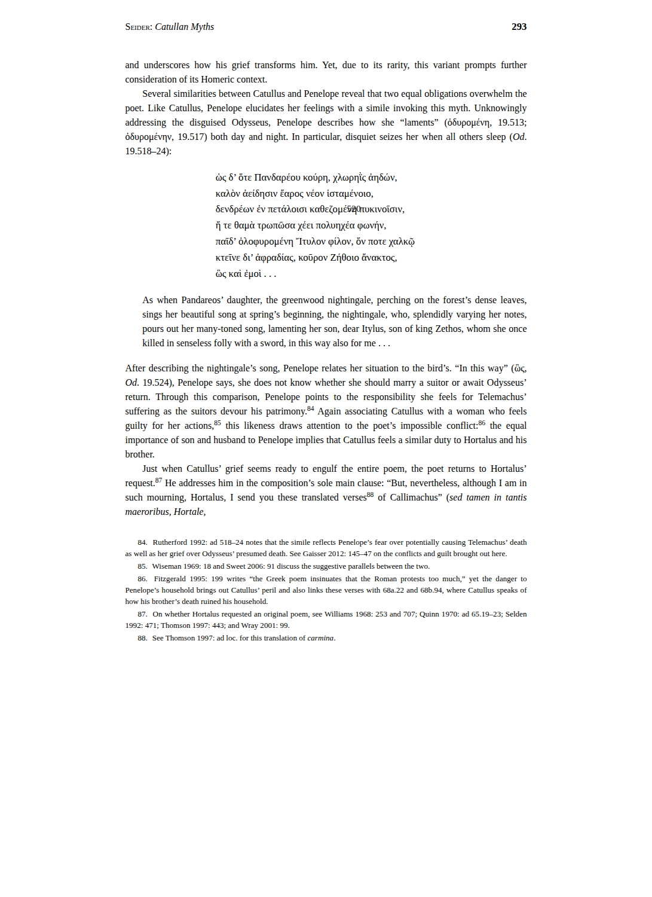Seider: Catullan Myths 293
and underscores how his grief transforms him. Yet, due to its rarity, this variant prompts further consideration of its Homeric context.
Several similarities between Catullus and Penelope reveal that two equal obligations overwhelm the poet. Like Catullus, Penelope elucidates her feelings with a simile invoking this myth. Unknowingly addressing the disguised Odysseus, Penelope describes how she “laments” (ὀδυρομένη, 19.513; ὀδυρομένην, 19.517) both day and night. In particular, disquiet seizes her when all others sleep (Od. 19.518–24):
ὡς δ’ ὅτε Πανδαρέου κούρη, χλωρηῒς ἀηδών, καλὸν ἀείδησιν ἔαρος νέον ἱσταμένοιο, δενδρέων ἐν πετάλοισι καθεζομένη πυκινοῖσιν,520 ἥ τε θαμὰ τρωπῶσα χέει πολυηχέα φωνήν, παῖδ’ ὀλοφυρομένη Ἴτυλον φίλον, ὅν ποτε χαλκῷ κτεῖνε δι’ ἀφραδίας, κοῦρον Ζήθοιο ἄνακτος, ὣς καὶ ἐμοὶ . . .
As when Pandareos’ daughter, the greenwood nightingale, perching on the forest’s dense leaves, sings her beautiful song at spring’s beginning, the nightingale, who, splendidly varying her notes, pours out her many-toned song, lamenting her son, dear Itylus, son of king Zethos, whom she once killed in senseless folly with a sword, in this way also for me . . .
After describing the nightingale’s song, Penelope relates her situation to the bird’s. “In this way” (ὣς, Od. 19.524), Penelope says, she does not know whether she should marry a suitor or await Odysseus’ return. Through this comparison, Penelope points to the responsibility she feels for Telemachus’ suffering as the suitors devour his patrimony.84 Again associating Catullus with a woman who feels guilty for her actions,85 this likeness draws attention to the poet’s impossible conflict:86 the equal importance of son and husband to Penelope implies that Catullus feels a similar duty to Hortalus and his brother.
Just when Catullus’ grief seems ready to engulf the entire poem, the poet returns to Hortalus’ request.87 He addresses him in the composition’s sole main clause: “But, nevertheless, although I am in such mourning, Hortalus, I send you these translated verses88 of Callimachus” (sed tamen in tantis maeroribus, Hortale,
84. Rutherford 1992: ad 518–24 notes that the simile reflects Penelope’s fear over potentially causing Telemachus’ death as well as her grief over Odysseus’ presumed death. See Gaisser 2012: 145–47 on the conflicts and guilt brought out here.
85. Wiseman 1969: 18 and Sweet 2006: 91 discuss the suggestive parallels between the two.
86. Fitzgerald 1995: 199 writes “the Greek poem insinuates that the Roman protests too much,” yet the danger to Penelope’s household brings out Catullus’ peril and also links these verses with 68a.22 and 68b.94, where Catullus speaks of how his brother’s death ruined his household.
87. On whether Hortalus requested an original poem, see Williams 1968: 253 and 707; Quinn 1970: ad 65.19–23; Selden 1992: 471; Thomson 1997: 443; and Wray 2001: 99.
88. See Thomson 1997: ad loc. for this translation of carmina.